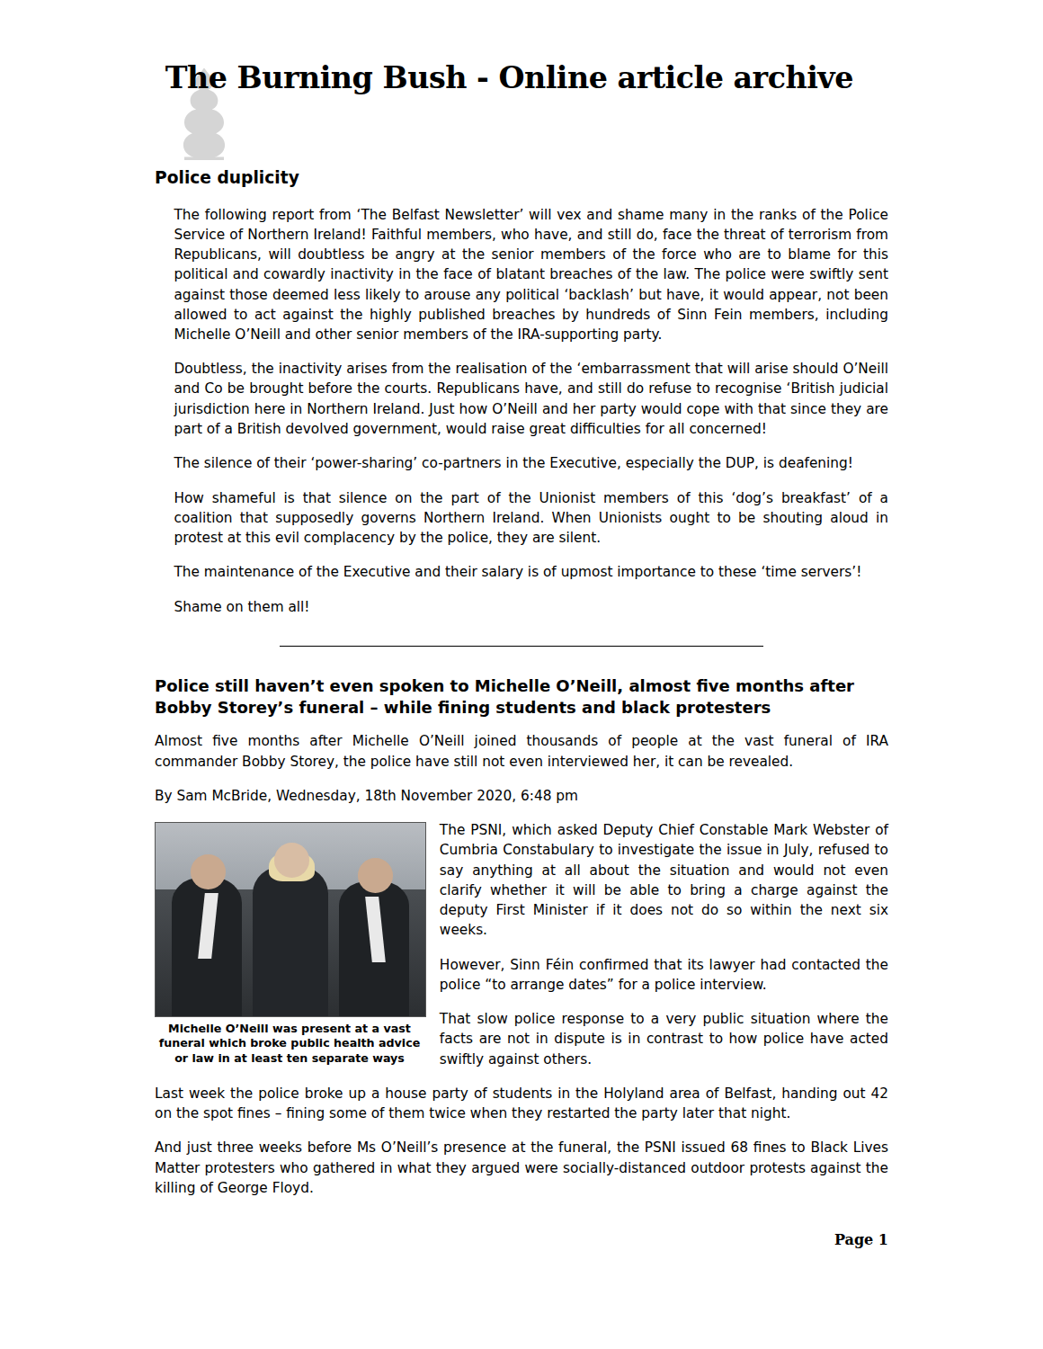The Burning Bush - Online article archive
Police duplicity
The following report from ‘The Belfast Newsletter’ will vex and shame many in the ranks of the Police Service of Northern Ireland! Faithful members, who have, and still do, face the threat of terrorism from Republicans, will doubtless be angry at the senior members of the force who are to blame for this political and cowardly inactivity in the face of blatant breaches of the law. The police were swiftly sent against those deemed less likely to arouse any political ‘backlash’ but have, it would appear, not been allowed to act against the highly published breaches by hundreds of Sinn Fein members, including Michelle O’Neill and other senior members of the IRA-supporting party.
Doubtless, the inactivity arises from the realisation of the ‘embarrassment that will arise should O’Neill and Co be brought before the courts. Republicans have, and still do refuse to recognise ‘British judicial jurisdiction here in Northern Ireland. Just how O’Neill and her party would cope with that since they are part of a British devolved government, would raise great difficulties for all concerned!
The silence of their ‘power-sharing’ co-partners in the Executive, especially the DUP, is deafening!
How shameful is that silence on the part of the Unionist members of this ‘dog’s breakfast’ of a coalition that supposedly governs Northern Ireland. When Unionists ought to be shouting aloud in protest at this evil complacency by the police, they are silent.
The maintenance of the Executive and their salary is of upmost importance to these ‘time servers’!
Shame on them all!
Police still haven’t even spoken to Michelle O’Neill, almost five months after Bobby Storey’s funeral – while fining students and black protesters
Almost five months after Michelle O’Neill joined thousands of people at the vast funeral of IRA commander Bobby Storey, the police have still not even interviewed her, it can be revealed.
By Sam McBride, Wednesday, 18th November 2020, 6:48 pm
Michelle O’Neill was present at a vast funeral which broke public health advice or law in at least ten separate ways
The PSNI, which asked Deputy Chief Constable Mark Webster of Cumbria Constabulary to investigate the issue in July, refused to say anything at all about the situation and would not even clarify whether it will be able to bring a charge against the deputy First Minister if it does not do so within the next six weeks.
However, Sinn Féin confirmed that its lawyer had contacted the police “to arrange dates” for a police interview.
That slow police response to a very public situation where the facts are not in dispute is in contrast to how police have acted swiftly against others.
Last week the police broke up a house party of students in the Holyland area of Belfast, handing out 42 on the spot fines – fining some of them twice when they restarted the party later that night.
And just three weeks before Ms O’Neill’s presence at the funeral, the PSNI issued 68 fines to Black Lives Matter protesters who gathered in what they argued were socially-distanced outdoor protests against the killing of George Floyd.
Page 1